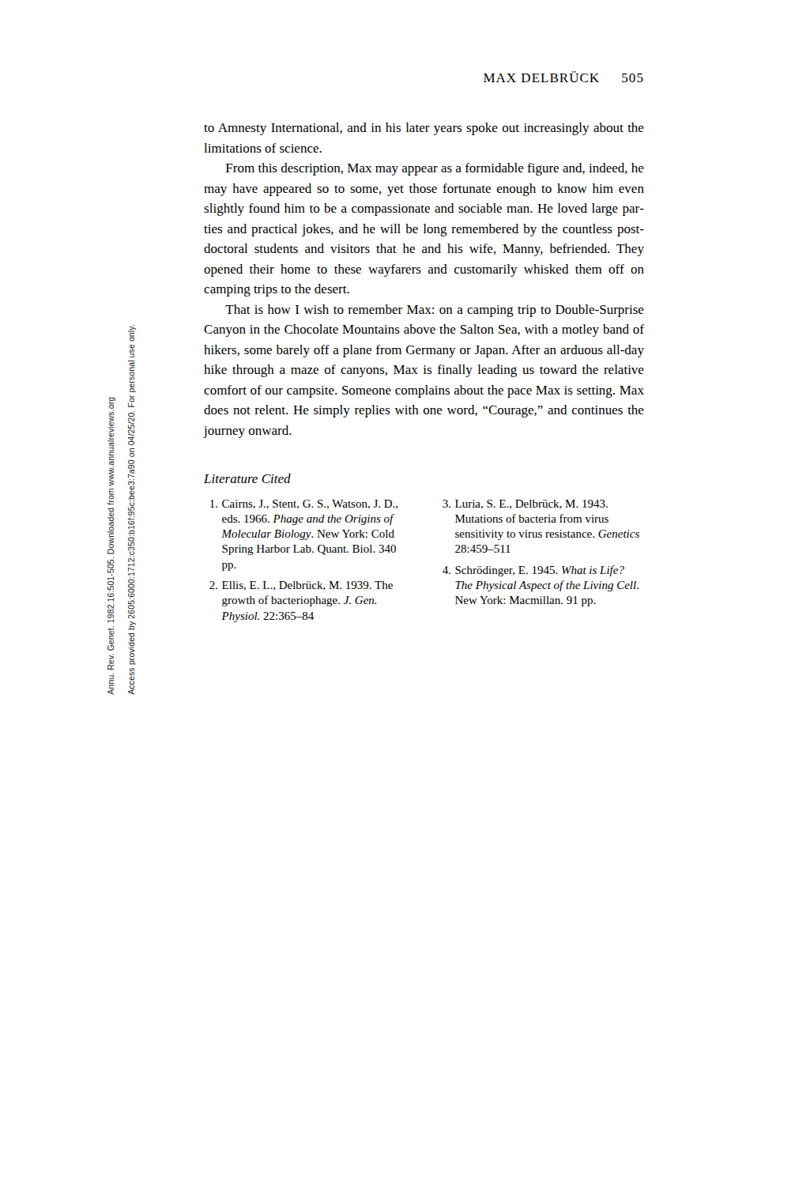Annu. Rev. Genet. 1982.16:501-505. Downloaded from www.annualreviews.org Access provided by 2605:6000:1712:c350:b16f:95c:bee3:7a90 on 04/25/20. For personal use only.
MAX DELBRÜCK505
to Amnesty International, and in his later years spoke out increasingly about the limitations of science.
From this description, Max may appear as a formidable figure and, indeed, he may have appeared so to some, yet those fortunate enough to know him even slightly found him to be a compassionate and sociable man. He loved large parties and practical jokes, and he will be long remembered by the countless postdoctoral students and visitors that he and his wife, Manny, befriended. They opened their home to these wayfarers and customarily whisked them off on camping trips to the desert.
That is how I wish to remember Max: on a camping trip to Double-Surprise Canyon in the Chocolate Mountains above the Salton Sea, with a motley band of hikers, some barely off a plane from Germany or Japan. After an arduous all-day hike through a maze of canyons, Max is finally leading us toward the relative comfort of our campsite. Someone complains about the pace Max is setting. Max does not relent. He simply replies with one word, “Courage,” and continues the journey onward.
Literature Cited
1 Cairns, J., Stent, G. S., Watson, J. D., eds. 1966. Phage and the Origins of Molecular Biology. New York: Cold Spring Harbor Lab. Quant. Biol. 340 pp.
2 Ellis, E. L., Delbrück, M. 1939. The growth of bacteriophage. J. Gen. Physiol. 22:365–84
3 Luria, S. E., Delbrück, M. 1943. Mutations of bacteria from virus sensitivity to virus resistance. Genetics 28:459–511
4 Schrödinger, E. 1945. What is Life? The Physical Aspect of the Living Cell. New York: Macmillan. 91 pp.